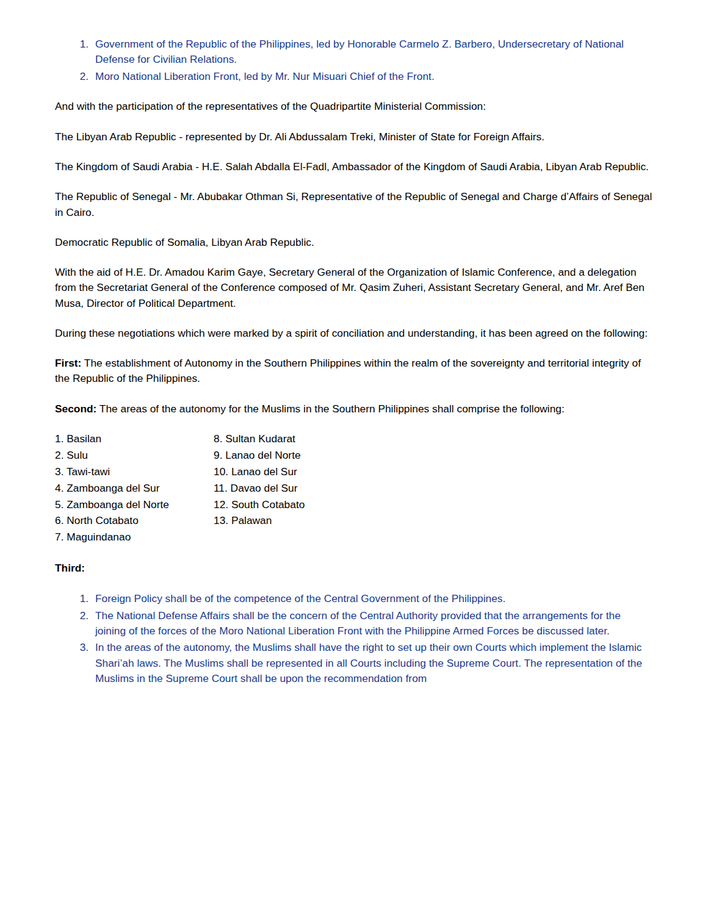Government of the Republic of the Philippines, led by Honorable Carmelo Z. Barbero, Undersecretary of National Defense for Civilian Relations.
Moro National Liberation Front, led by Mr. Nur Misuari Chief of the Front.
And with the participation of the representatives of the Quadripartite Ministerial Commission:
The Libyan Arab Republic - represented by Dr. Ali Abdussalam Treki, Minister of State for Foreign Affairs.
The Kingdom of Saudi Arabia - H.E. Salah Abdalla El-Fadl, Ambassador of the Kingdom of Saudi Arabia, Libyan Arab Republic.
The Republic of Senegal - Mr. Abubakar Othman Si, Representative of the Republic of Senegal and Charge d’Affairs of Senegal in Cairo.
Democratic Republic of Somalia, Libyan Arab Republic.
With the aid of H.E. Dr. Amadou Karim Gaye, Secretary General of the Organization of Islamic Conference, and a delegation from the Secretariat General of the Conference composed of Mr. Qasim Zuheri, Assistant Secretary General, and Mr. Aref Ben Musa, Director of Political Department.
During these negotiations which were marked by a spirit of conciliation and understanding, it has been agreed on the following:
First: The establishment of Autonomy in the Southern Philippines within the realm of the sovereignty and territorial integrity of the Republic of the Philippines.
Second: The areas of the autonomy for the Muslims in the Southern Philippines shall comprise the following:
| 1. Basilan | 8. Sultan Kudarat |
| 2. Sulu | 9. Lanao del Norte |
| 3. Tawi-tawi | 10. Lanao del Sur |
| 4. Zamboanga del Sur | 11. Davao del Sur |
| 5. Zamboanga del Norte | 12. South Cotabato |
| 6. North Cotabato | 13. Palawan |
| 7. Maguindanao | |
Third:
Foreign Policy shall be of the competence of the Central Government of the Philippines.
The National Defense Affairs shall be the concern of the Central Authority provided that the arrangements for the joining of the forces of the Moro National Liberation Front with the Philippine Armed Forces be discussed later.
In the areas of the autonomy, the Muslims shall have the right to set up their own Courts which implement the Islamic Shari’ah laws. The Muslims shall be represented in all Courts including the Supreme Court. The representation of the Muslims in the Supreme Court shall be upon the recommendation from